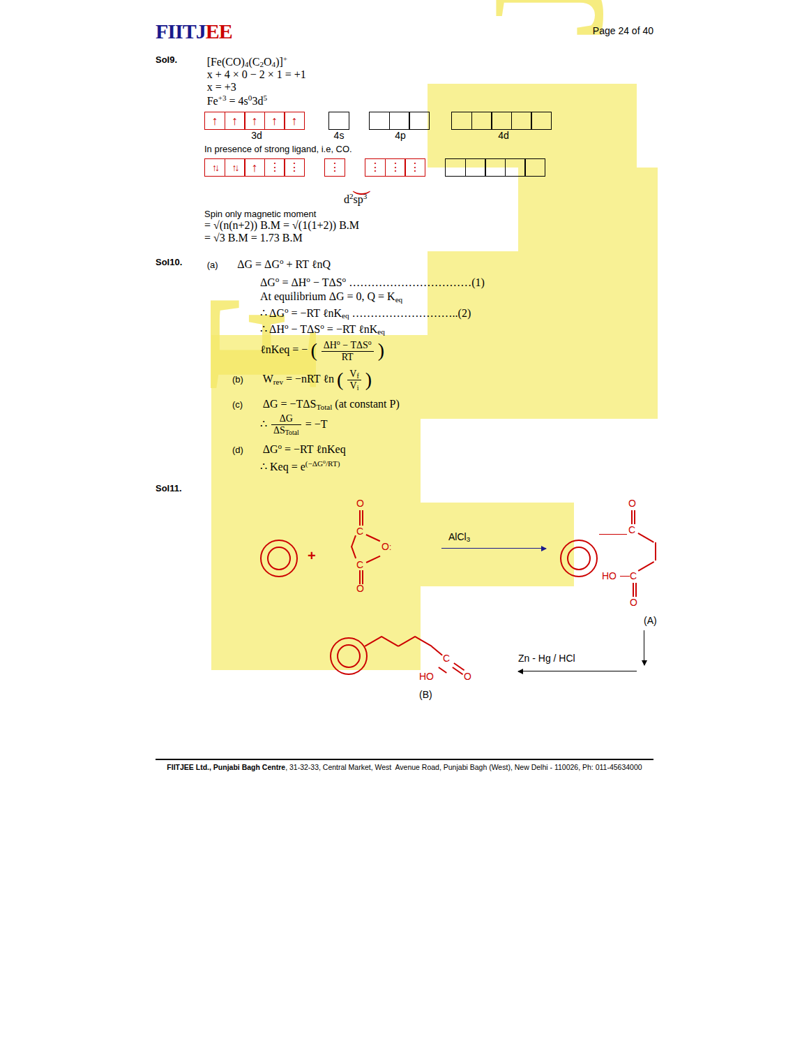J
F
FIITJEE
Page 24 of 40
Sol9.
[Fe(CO)4(C2O4)]+
x + 4 × 0 − 2 × 1 = +1
x = +3
Fe+3 = 4s03d5
3d
4s
4p
4d
In presence of strong ligand, i.e, CO.
⏝
d2sp3
Spin only magnetic moment
= √(n(n+2)) B.M = √(1(1+2)) B.M
= √3 B.M = 1.73 B.M
Sol10. (a) ΔG = ΔGo + RT ℓnQ
ΔGo = ΔHo − TΔSo ……………………………(1)
At equilibrium ΔG = 0, Q = Keq
∴ ΔGo = −RT ℓnKeq ………………………..(2)
∴ ΔHo − TΔSo = −RT ℓnKeq
ℓnKeq = − ( ΔHo − TΔSo RT )
(b) Wrev = −nRT ℓn ( Vf Vi )
(c) ΔG = −TΔSTotal (at constant P)
∴ ΔG ΔSTotal = −T
(d) ΔGo = −RT ℓnKeq
∴ Keq = e(−ΔGo/RT)
Sol11.
+
O
C
O:
C
O
AlCl3
O
C
HO
C
O
(A)
Zn - Hg / HCl
C
HO
O
(B)
FIITJEE Ltd., Punjabi Bagh Centre, 31-32-33, Central Market, West Avenue Road, Punjabi Bagh (West), New Delhi - 110026, Ph: 011-45634000